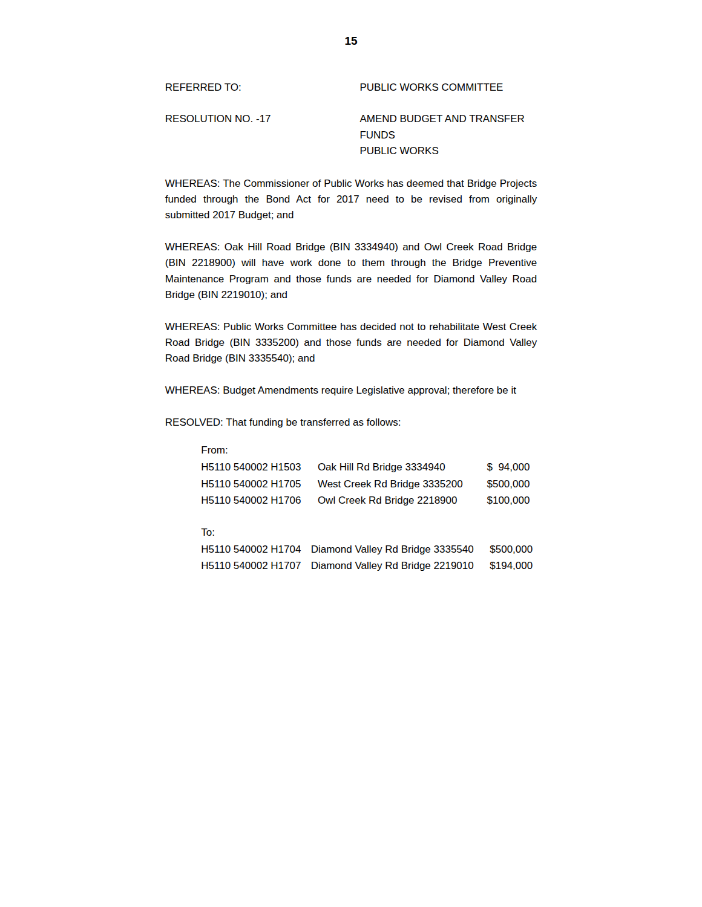15
REFERRED TO:
PUBLIC WORKS COMMITTEE
RESOLUTION NO. -17
AMEND BUDGET AND TRANSFER FUNDS PUBLIC WORKS
WHEREAS: The Commissioner of Public Works has deemed that Bridge Projects funded through the Bond Act for 2017 need to be revised from originally submitted 2017 Budget; and
WHEREAS: Oak Hill Road Bridge (BIN 3334940) and Owl Creek Road Bridge (BIN 2218900) will have work done to them through the Bridge Preventive Maintenance Program and those funds are needed for Diamond Valley Road Bridge (BIN 2219010); and
WHEREAS: Public Works Committee has decided not to rehabilitate West Creek Road Bridge (BIN 3335200) and those funds are needed for Diamond Valley Road Bridge (BIN 3335540); and
WHEREAS: Budget Amendments require Legislative approval; therefore be it
RESOLVED: That funding be transferred as follows:
From:
| H5110 540002 H1503 | Oak Hill Rd Bridge 3334940 | $ 94,000 |
| H5110 540002 H1705 | West Creek Rd Bridge 3335200 | $500,000 |
| H5110 540002 H1706 | Owl Creek Rd Bridge 2218900 | $100,000 |
To:
| H5110 540002 H1704 | Diamond Valley Rd Bridge 3335540 | $500,000 |
| H5110 540002 H1707 | Diamond Valley Rd Bridge 2219010 | $194,000 |